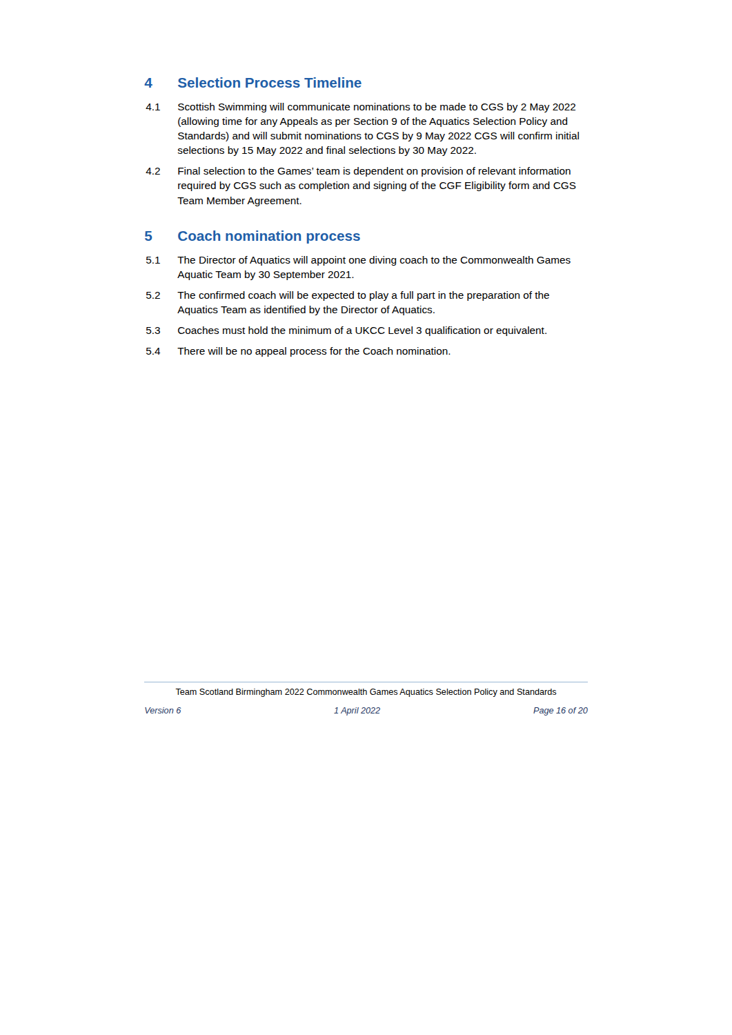4 Selection Process Timeline
4.1
Scottish Swimming will communicate nominations to be made to CGS by 2 May 2022 (allowing time for any Appeals as per Section 9 of the Aquatics Selection Policy and Standards) and will submit nominations to CGS by 9 May 2022 CGS will confirm initial selections by 15 May 2022 and final selections by 30 May 2022.
4.2
Final selection to the Games’ team is dependent on provision of relevant information required by CGS such as completion and signing of the CGF Eligibility form and CGS Team Member Agreement.
5 Coach nomination process
5.1
The Director of Aquatics will appoint one diving coach to the Commonwealth Games Aquatic Team by 30 September 2021.
5.2
The confirmed coach will be expected to play a full part in the preparation of the Aquatics Team as identified by the Director of Aquatics.
5.3
Coaches must hold the minimum of a UKCC Level 3 qualification or equivalent.
5.4
There will be no appeal process for the Coach nomination.
Team Scotland Birmingham 2022 Commonwealth Games Aquatics Selection Policy and Standards
Version 6
1 April 2022
Page 16 of 20